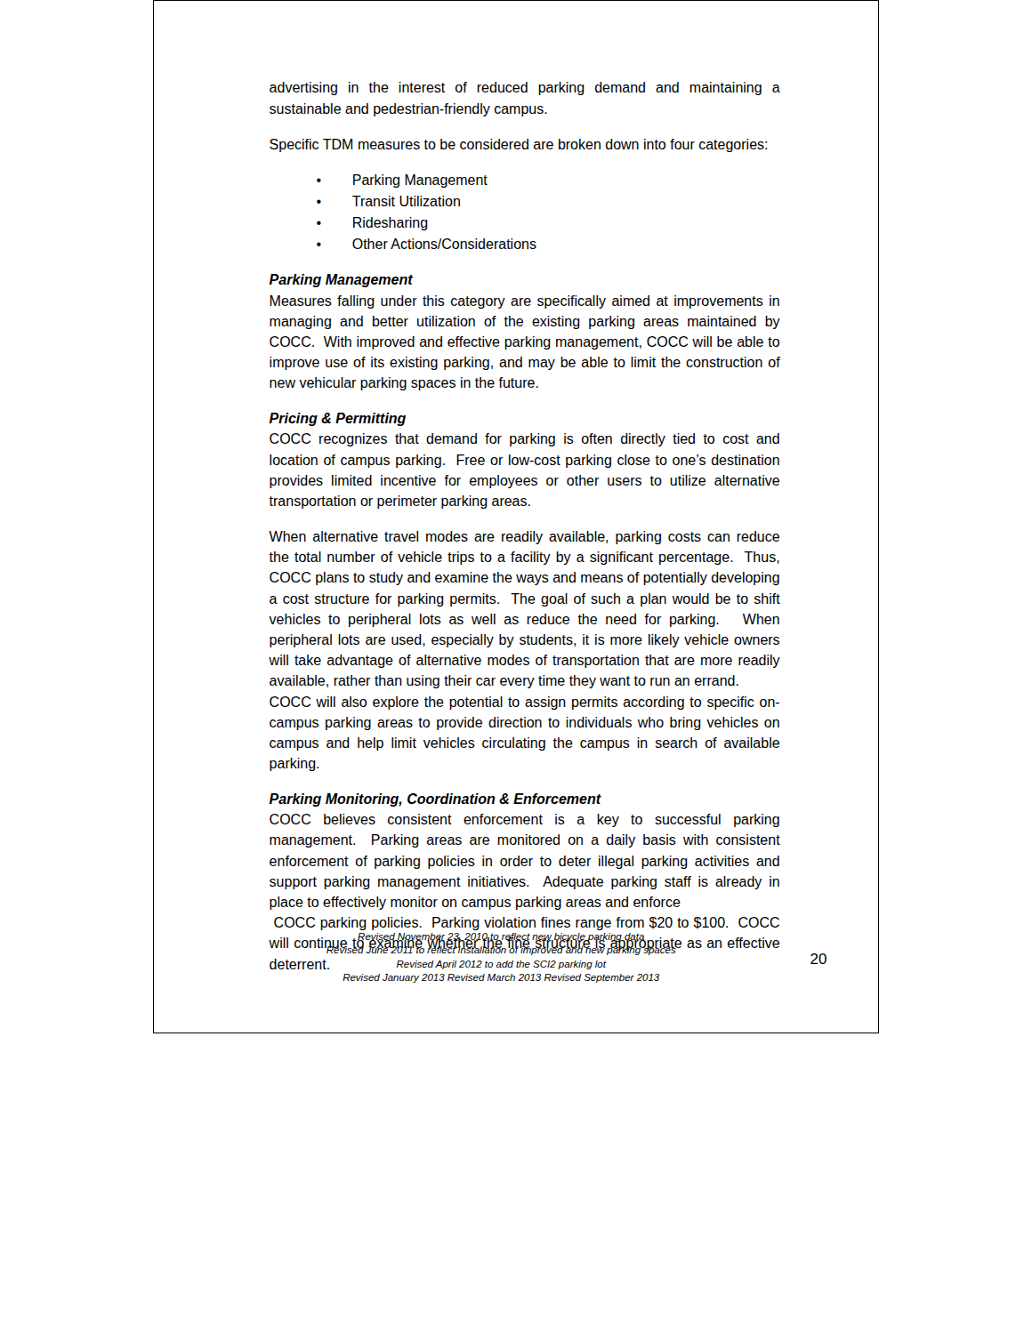advertising in the interest of reduced parking demand and maintaining a sustainable and pedestrian-friendly campus.
Specific TDM measures to be considered are broken down into four categories:
Parking Management
Transit Utilization
Ridesharing
Other Actions/Considerations
Parking Management
Measures falling under this category are specifically aimed at improvements in managing and better utilization of the existing parking areas maintained by COCC. With improved and effective parking management, COCC will be able to improve use of its existing parking, and may be able to limit the construction of new vehicular parking spaces in the future.
Pricing & Permitting
COCC recognizes that demand for parking is often directly tied to cost and location of campus parking. Free or low-cost parking close to one’s destination provides limited incentive for employees or other users to utilize alternative transportation or perimeter parking areas.
When alternative travel modes are readily available, parking costs can reduce the total number of vehicle trips to a facility by a significant percentage. Thus, COCC plans to study and examine the ways and means of potentially developing a cost structure for parking permits. The goal of such a plan would be to shift vehicles to peripheral lots as well as reduce the need for parking. When peripheral lots are used, especially by students, it is more likely vehicle owners will take advantage of alternative modes of transportation that are more readily available, rather than using their car every time they want to run an errand.
COCC will also explore the potential to assign permits according to specific on-campus parking areas to provide direction to individuals who bring vehicles on campus and help limit vehicles circulating the campus in search of available parking.
Parking Monitoring, Coordination & Enforcement
COCC believes consistent enforcement is a key to successful parking management. Parking areas are monitored on a daily basis with consistent enforcement of parking policies in order to deter illegal parking activities and support parking management initiatives. Adequate parking staff is already in place to effectively monitor on campus parking areas and enforce
COCC parking policies. Parking violation fines range from $20 to $100. COCC will continue to examine whether the fine structure is appropriate as an effective deterrent.
Revised November 23, 2010 to reflect new bicycle parking data
Revised June 2011 to reflect installation of improved and new parking spaces
Revised April 2012 to add the SCI2 parking lot
Revised January 2013 Revised March 2013 Revised September 2013 20